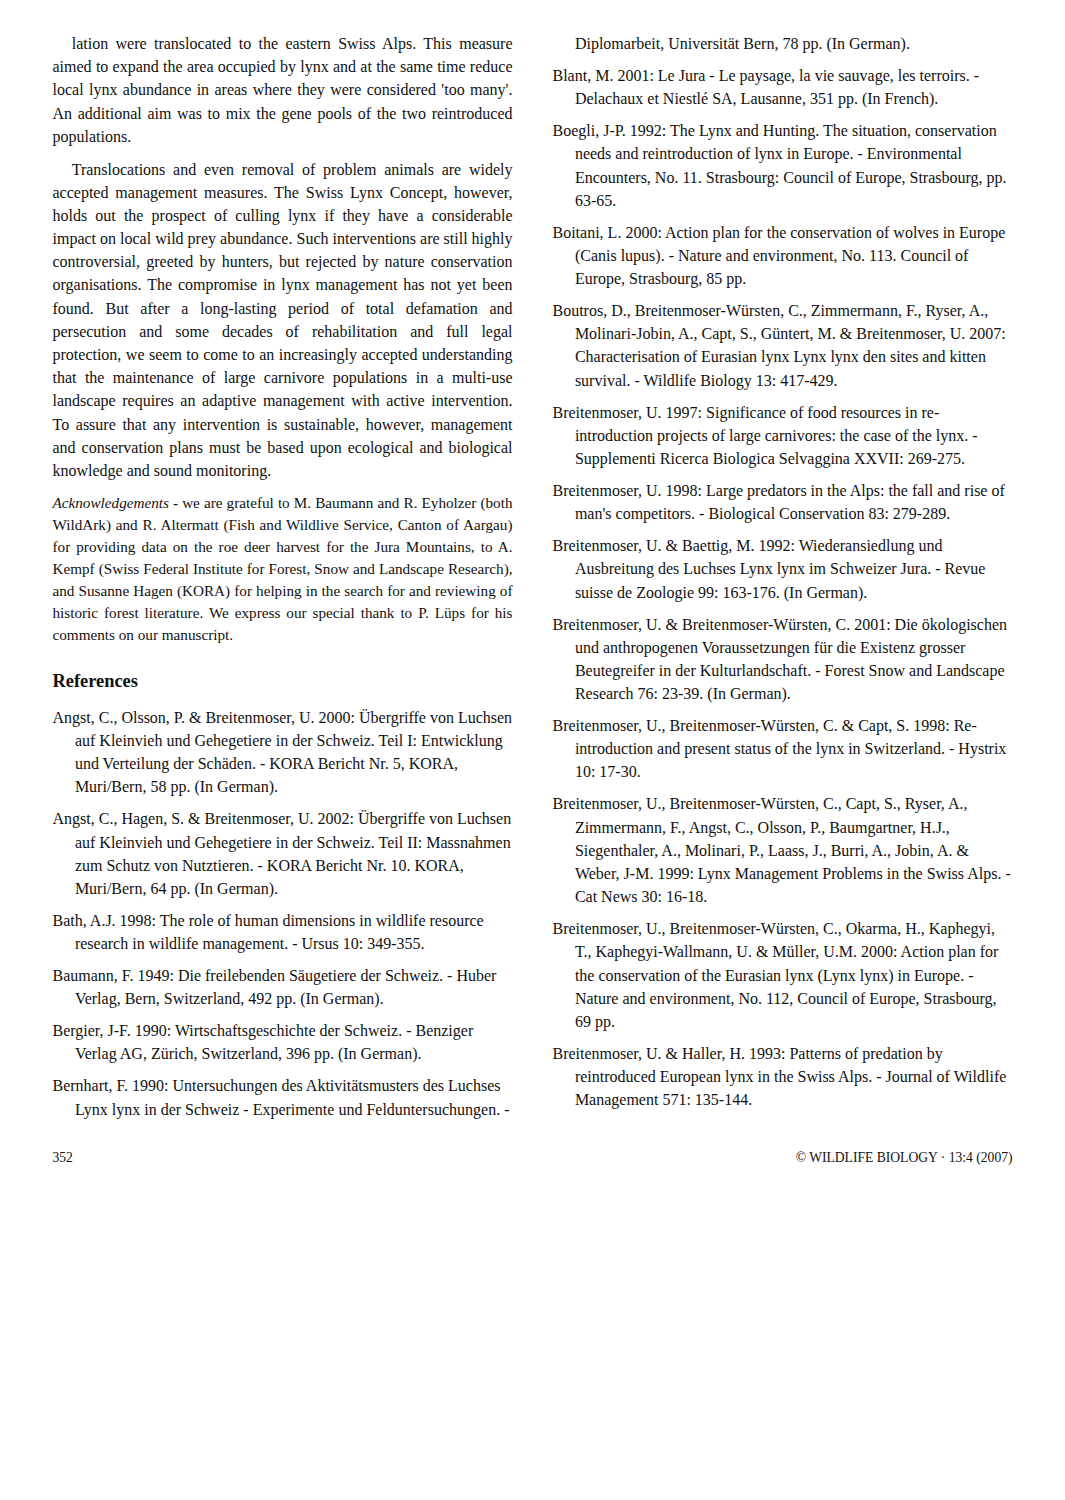lation were translocated to the eastern Swiss Alps. This measure aimed to expand the area occupied by lynx and at the same time reduce local lynx abundance in areas where they were considered 'too many'. An additional aim was to mix the gene pools of the two reintroduced populations.
Translocations and even removal of problem animals are widely accepted management measures. The Swiss Lynx Concept, however, holds out the prospect of culling lynx if they have a considerable impact on local wild prey abundance. Such interventions are still highly controversial, greeted by hunters, but rejected by nature conservation organisations. The compromise in lynx management has not yet been found. But after a long-lasting period of total defamation and persecution and some decades of rehabilitation and full legal protection, we seem to come to an increasingly accepted understanding that the maintenance of large carnivore populations in a multi-use landscape requires an adaptive management with active intervention. To assure that any intervention is sustainable, however, management and conservation plans must be based upon ecological and biological knowledge and sound monitoring.
Acknowledgements - we are grateful to M. Baumann and R. Eyholzer (both WildArk) and R. Altermatt (Fish and Wildlive Service, Canton of Aargau) for providing data on the roe deer harvest for the Jura Mountains, to A. Kempf (Swiss Federal Institute for Forest, Snow and Landscape Research), and Susanne Hagen (KORA) for helping in the search for and reviewing of historic forest literature. We express our special thank to P. Lüps for his comments on our manuscript.
References
Angst, C., Olsson, P. & Breitenmoser, U. 2000: Übergriffe von Luchsen auf Kleinvieh und Gehegetiere in der Schweiz. Teil I: Entwicklung und Verteilung der Schäden. - KORA Bericht Nr. 5, KORA, Muri/Bern, 58 pp. (In German).
Angst, C., Hagen, S. & Breitenmoser, U. 2002: Übergriffe von Luchsen auf Kleinvieh und Gehegetiere in der Schweiz. Teil II: Massnahmen zum Schutz von Nutztieren. - KORA Bericht Nr. 10. KORA, Muri/Bern, 64 pp. (In German).
Bath, A.J. 1998: The role of human dimensions in wildlife resource research in wildlife management. - Ursus 10: 349-355.
Baumann, F. 1949: Die freilebenden Säugetiere der Schweiz. - Huber Verlag, Bern, Switzerland, 492 pp. (In German).
Bergier, J-F. 1990: Wirtschaftsgeschichte der Schweiz. - Benziger Verlag AG, Zürich, Switzerland, 396 pp. (In German).
Bernhart, F. 1990: Untersuchungen des Aktivitätsmusters des Luchses Lynx lynx in der Schweiz - Experimente und Felduntersuchungen. - Diplomarbeit, Universität Bern, 78 pp. (In German).
Blant, M. 2001: Le Jura - Le paysage, la vie sauvage, les terroirs. - Delachaux et Niestlé SA, Lausanne, 351 pp. (In French).
Boegli, J-P. 1992: The Lynx and Hunting. The situation, conservation needs and reintroduction of lynx in Europe. - Environmental Encounters, No. 11. Strasbourg: Council of Europe, Strasbourg, pp. 63-65.
Boitani, L. 2000: Action plan for the conservation of wolves in Europe (Canis lupus). - Nature and environment, No. 113. Council of Europe, Strasbourg, 85 pp.
Boutros, D., Breitenmoser-Würsten, C., Zimmermann, F., Ryser, A., Molinari-Jobin, A., Capt, S., Güntert, M. & Breitenmoser, U. 2007: Characterisation of Eurasian lynx Lynx lynx den sites and kitten survival. - Wildlife Biology 13: 417-429.
Breitenmoser, U. 1997: Significance of food resources in re-introduction projects of large carnivores: the case of the lynx. - Supplementi Ricerca Biologica Selvaggina XXVII: 269-275.
Breitenmoser, U. 1998: Large predators in the Alps: the fall and rise of man's competitors. - Biological Conservation 83: 279-289.
Breitenmoser, U. & Baettig, M. 1992: Wiederansiedlung und Ausbreitung des Luchses Lynx lynx im Schweizer Jura. - Revue suisse de Zoologie 99: 163-176. (In German).
Breitenmoser, U. & Breitenmoser-Würsten, C. 2001: Die ökologischen und anthropogenen Voraussetzungen für die Existenz grosser Beutegreifer in der Kulturlandschaft. - Forest Snow and Landscape Research 76: 23-39. (In German).
Breitenmoser, U., Breitenmoser-Würsten, C. & Capt, S. 1998: Re-introduction and present status of the lynx in Switzerland. - Hystrix 10: 17-30.
Breitenmoser, U., Breitenmoser-Würsten, C., Capt, S., Ryser, A., Zimmermann, F., Angst, C., Olsson, P., Baumgartner, H.J., Siegenthaler, A., Molinari, P., Laass, J., Burri, A., Jobin, A. & Weber, J-M. 1999: Lynx Management Problems in the Swiss Alps. - Cat News 30: 16-18.
Breitenmoser, U., Breitenmoser-Würsten, C., Okarma, H., Kaphegyi, T., Kaphegyi-Wallmann, U. & Müller, U.M. 2000: Action plan for the conservation of the Eurasian lynx (Lynx lynx) in Europe. - Nature and environment, No. 112, Council of Europe, Strasbourg, 69 pp.
Breitenmoser, U. & Haller, H. 1993: Patterns of predation by reintroduced European lynx in the Swiss Alps. - Journal of Wildlife Management 571: 135-144.
352 © WILDLIFE BIOLOGY · 13:4 (2007)